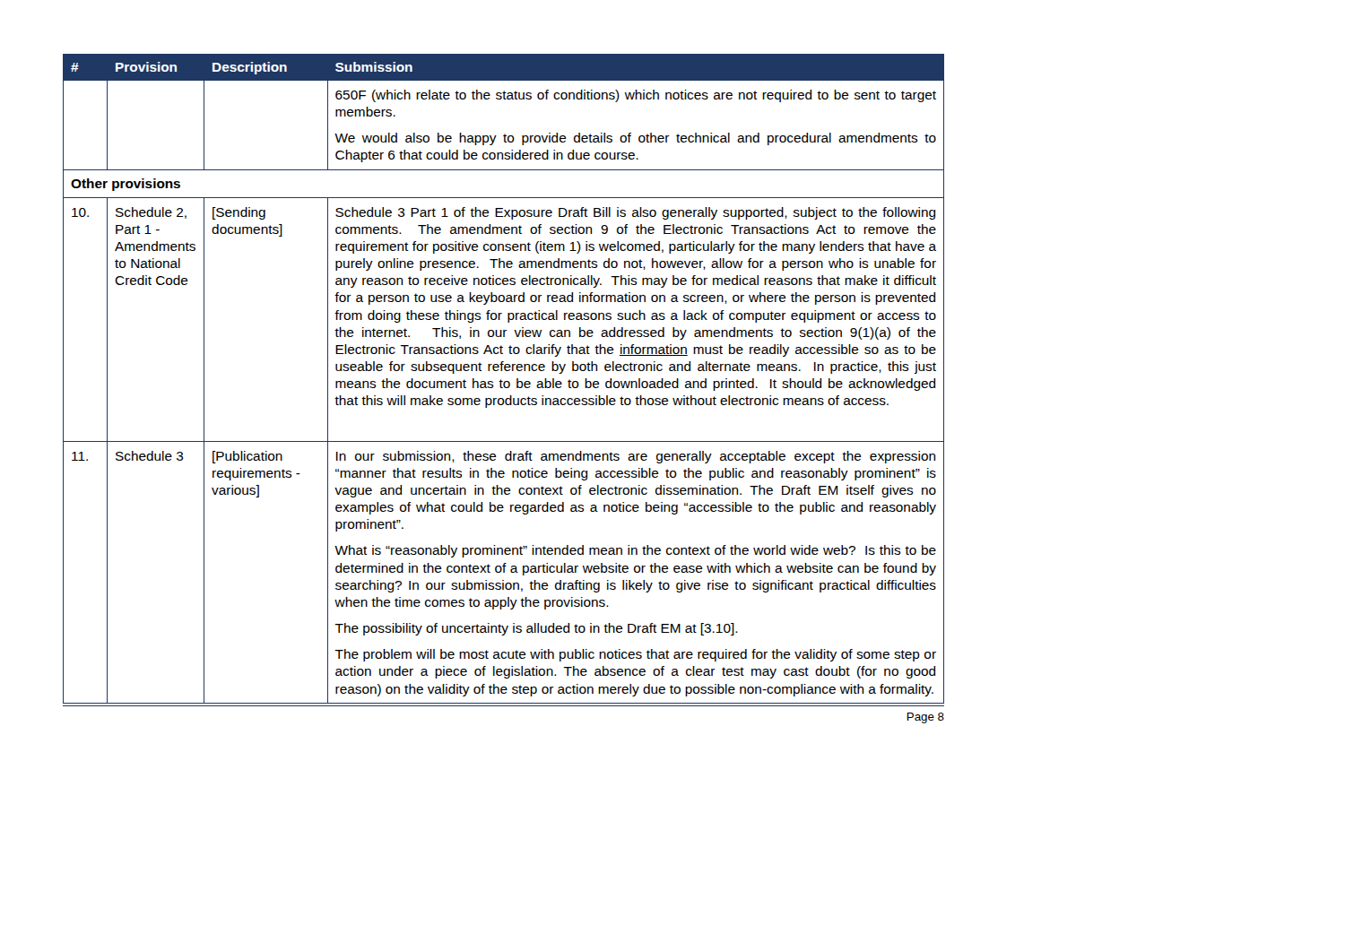| # | Provision | Description | Submission |
| --- | --- | --- | --- |
| | | | 650F (which relate to the status of conditions) which notices are not required to be sent to target members. We would also be happy to provide details of other technical and procedural amendments to Chapter 6 that could be considered in due course. |
| Other provisions |
| 10. | Schedule 2, Part 1 - Amendments to National Credit Code | [Sending documents] | Schedule 3 Part 1 of the Exposure Draft Bill is also generally supported, subject to the following comments. The amendment of section 9 of the Electronic Transactions Act to remove the requirement for positive consent (item 1) is welcomed, particularly for the many lenders that have a purely online presence. The amendments do not, however, allow for a person who is unable for any reason to receive notices electronically. This may be for medical reasons that make it difficult for a person to use a keyboard or read information on a screen, or where the person is prevented from doing these things for practical reasons such as a lack of computer equipment or access to the internet. This, in our view can be addressed by amendments to section 9(1)(a) of the Electronic Transactions Act to clarify that the information must be readily accessible so as to be useable for subsequent reference by both electronic and alternate means. In practice, this just means the document has to be able to be downloaded and printed. It should be acknowledged that this will make some products inaccessible to those without electronic means of access. |
| 11. | Schedule 3 | [Publication requirements - various] | In our submission, these draft amendments are generally acceptable except the expression “manner that results in the notice being accessible to the public and reasonably prominent” is vague and uncertain in the context of electronic dissemination. The Draft EM itself gives no examples of what could be regarded as a notice being “accessible to the public and reasonably prominent”. What is “reasonably prominent” intended mean in the context of the world wide web? Is this to be determined in the context of a particular website or the ease with which a website can be found by searching? In our submission, the drafting is likely to give rise to significant practical difficulties when the time comes to apply the provisions. The possibility of uncertainty is alluded to in the Draft EM at [3.10]. The problem will be most acute with public notices that are required for the validity of some step or action under a piece of legislation. The absence of a clear test may cast doubt (for no good reason) on the validity of the step or action merely due to possible non-compliance with a formality. |
Page 8